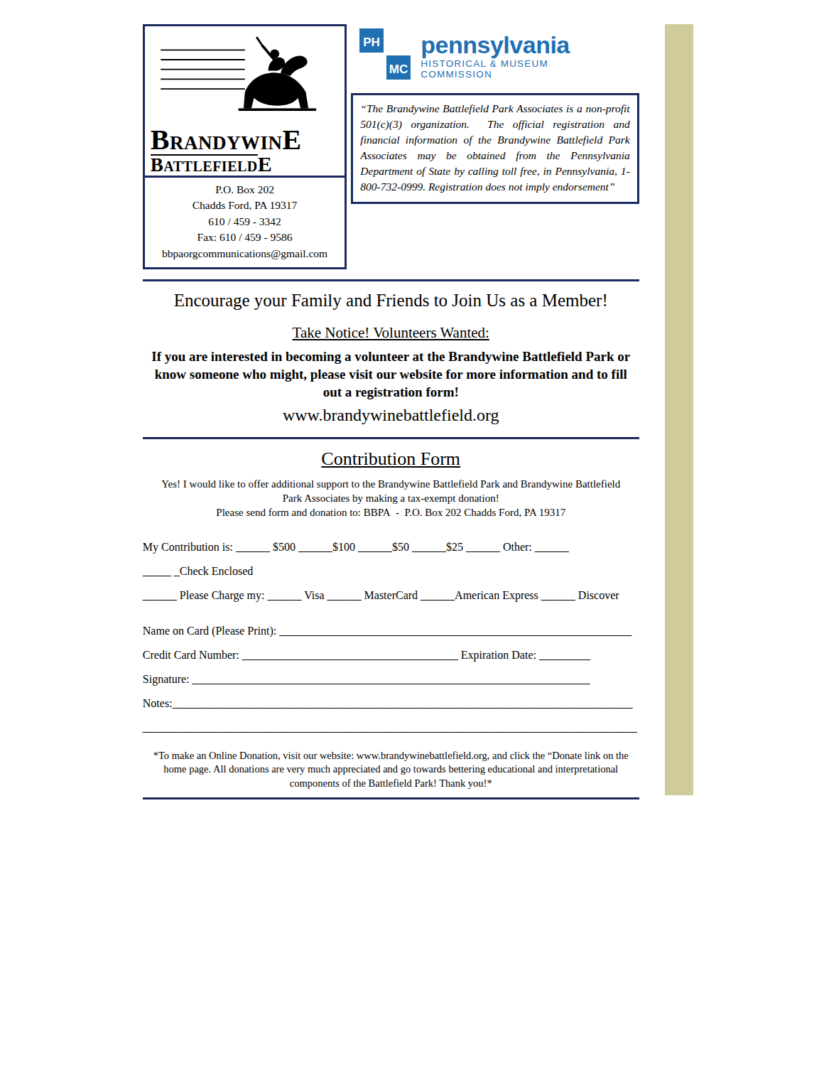BRANDYWIN E
BATTLEFIELD E
P.O. Box 202
Chadds Ford, PA 19317
610 / 459 - 3342
Fax: 610 / 459 - 9586
bbpaorgcommunications@gmail.com
PH MC
pennsylvania
HISTORICAL & MUSEUM
COMMISSION
“The Brandywine Battlefield Park Associates is a non-profit 501(c)(3) organization. The official registration and financial information of the Brandywine Battlefield Park Associates may be obtained from the Pennsylvania Department of State by calling toll free, in Pennsylvania, 1-800-732-0999. Registration does not imply endorsement”
Encourage your Family and Friends to Join Us as a Member!
Take Notice! Volunteers Wanted:
If you are interested in becoming a volunteer at the Brandywine Battlefield Park or know someone who might, please visit our website for more information and to fill out a registration form!
www.brandywinebattlefield.org
Contribution Form
Yes! I would like to offer additional support to the Brandywine Battlefield Park and Brandywine Battlefield Park Associates by making a tax-exempt donation!
Please send form and donation to: BBPA - P.O. Box 202 Chadds Ford, PA 19317
My Contribution is: ______ $500 ______$100 ______$50 ______$25 ______ Other: ______
_____ _Check Enclosed
______ Please Charge my: ______ Visa ______ MasterCard ______American Express ______ Discover
Name on Card (Please Print): ______________________________________________________________
Credit Card Number: ______________________________________ Expiration Date: _________
Signature: ______________________________________________________________________
Notes:_________________________________________________________________________________
_______________________________________________________________________________________
*To make an Online Donation, visit our website: www.brandywinebattlefield.org, and click the “Donate link on the home page. All donations are very much appreciated and go towards bettering educational and interpretational components of the Battlefield Park! Thank you!*